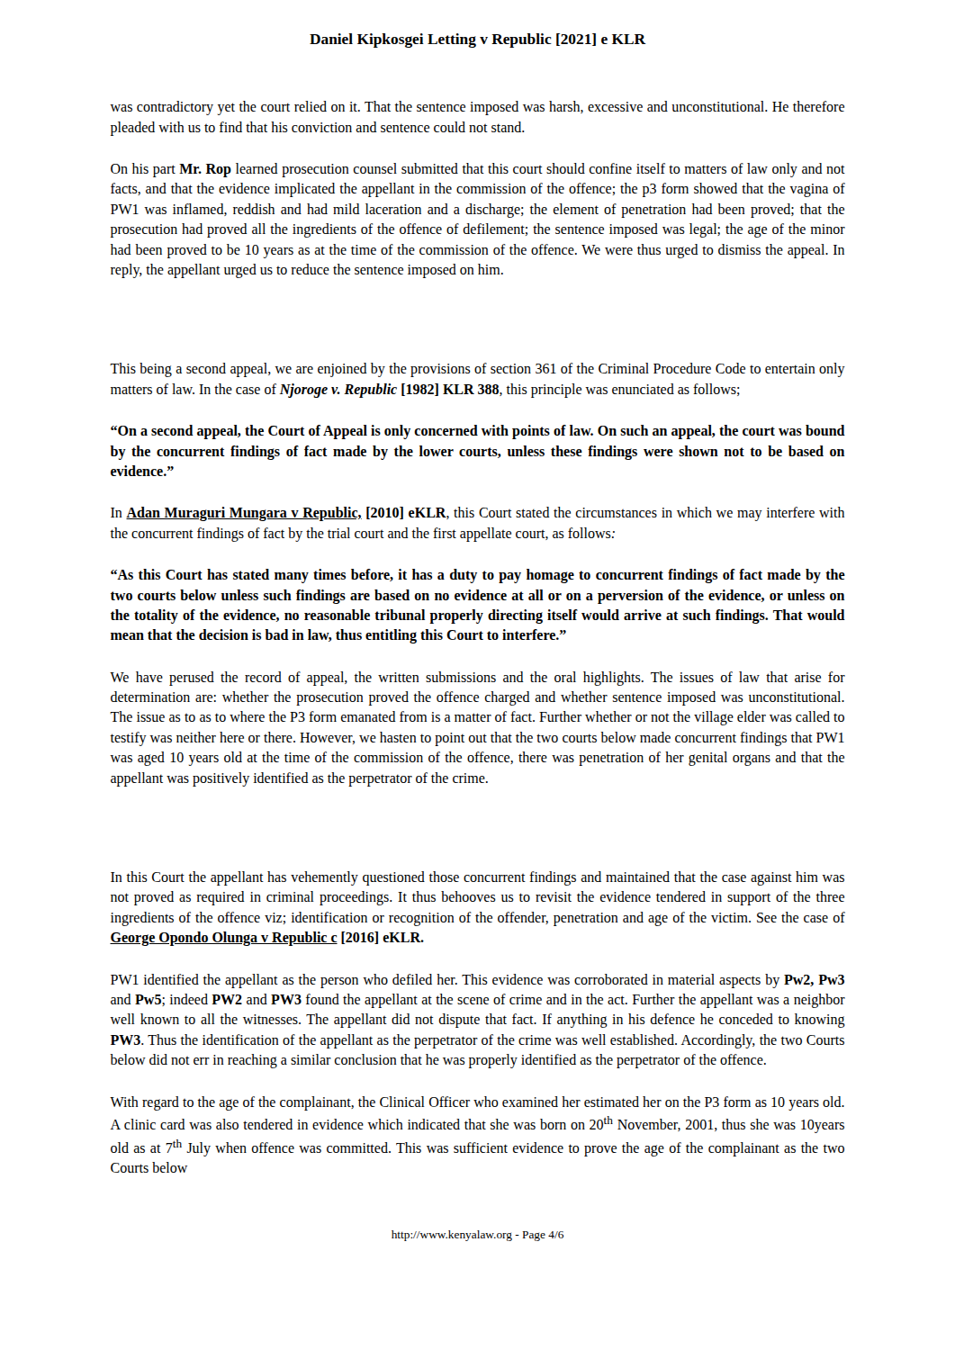Daniel Kipkosgei Letting v Republic [2021] e KLR
was contradictory yet the court relied on it. That the sentence imposed was harsh, excessive and unconstitutional. He therefore pleaded with us to find that his conviction and sentence could not stand.
On his part Mr. Rop learned prosecution counsel submitted that this court should confine itself to matters of law only and not facts, and that the evidence implicated the appellant in the commission of the offence; the p3 form showed that the vagina of PW1 was inflamed, reddish and had mild laceration and a discharge; the element of penetration had been proved; that the prosecution had proved all the ingredients of the offence of defilement; the sentence imposed was legal; the age of the minor had been proved to be 10 years as at the time of the commission of the offence. We were thus urged to dismiss the appeal. In reply, the appellant urged us to reduce the sentence imposed on him.
This being a second appeal, we are enjoined by the provisions of section 361 of the Criminal Procedure Code to entertain only matters of law. In the case of Njoroge v. Republic [1982] KLR 388, this principle was enunciated as follows;
“On a second appeal, the Court of Appeal is only concerned with points of law. On such an appeal, the court was bound by the concurrent findings of fact made by the lower courts, unless these findings were shown not to be based on evidence.”
In Adan Muraguri Mungara v Republic, [2010] eKLR, this Court stated the circumstances in which we may interfere with the concurrent findings of fact by the trial court and the first appellate court, as follows:
“As this Court has stated many times before, it has a duty to pay homage to concurrent findings of fact made by the two courts below unless such findings are based on no evidence at all or on a perversion of the evidence, or unless on the totality of the evidence, no reasonable tribunal properly directing itself would arrive at such findings. That would mean that the decision is bad in law, thus entitling this Court to interfere.”
We have perused the record of appeal, the written submissions and the oral highlights. The issues of law that arise for determination are: whether the prosecution proved the offence charged and whether sentence imposed was unconstitutional. The issue as to as to where the P3 form emanated from is a matter of fact. Further whether or not the village elder was called to testify was neither here or there. However, we hasten to point out that the two courts below made concurrent findings that PW1 was aged 10 years old at the time of the commission of the offence, there was penetration of her genital organs and that the appellant was positively identified as the perpetrator of the crime.
In this Court the appellant has vehemently questioned those concurrent findings and maintained that the case against him was not proved as required in criminal proceedings. It thus behooves us to revisit the evidence tendered in support of the three ingredients of the offence viz; identification or recognition of the offender, penetration and age of the victim. See the case of George Opondo Olunga v Republic c [2016] eKLR.
PW1 identified the appellant as the person who defiled her. This evidence was corroborated in material aspects by Pw2, Pw3 and Pw5; indeed PW2 and PW3 found the appellant at the scene of crime and in the act. Further the appellant was a neighbor well known to all the witnesses. The appellant did not dispute that fact. If anything in his defence he conceded to knowing PW3. Thus the identification of the appellant as the perpetrator of the crime was well established. Accordingly, the two Courts below did not err in reaching a similar conclusion that he was properly identified as the perpetrator of the offence.
With regard to the age of the complainant, the Clinical Officer who examined her estimated her on the P3 form as 10 years old. A clinic card was also tendered in evidence which indicated that she was born on 20th November, 2001, thus she was 10years old as at 7th July when offence was committed. This was sufficient evidence to prove the age of the complainant as the two Courts below
http://www.kenyalaw.org - Page 4/6